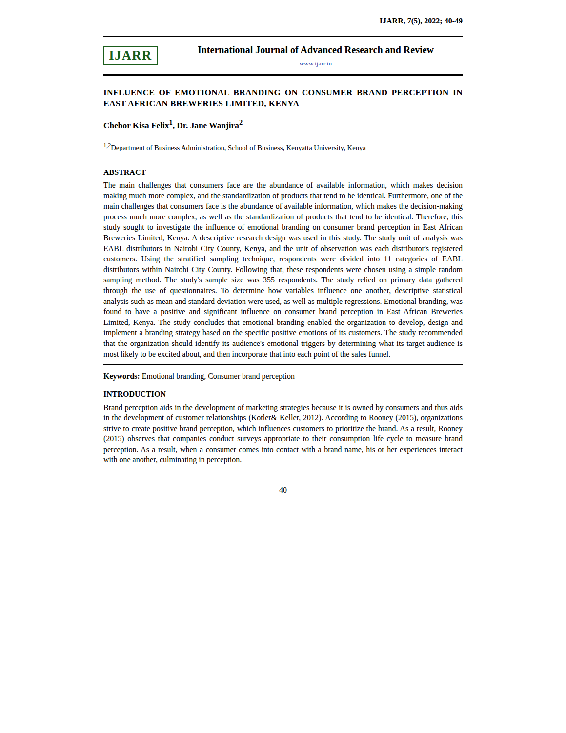IJARR, 7(5), 2022; 40-49
IJARR
International Journal of Advanced Research and Review
www.ijarr.in
Influence of Emotional Branding on Consumer Brand Perception in East African Breweries Limited, Kenya
Chebor Kisa Felix1, Dr. Jane Wanjira2
1,2Department of Business Administration, School of Business, Kenyatta University, Kenya
ABSTRACT
The main challenges that consumers face are the abundance of available information, which makes decision making much more complex, and the standardization of products that tend to be identical. Furthermore, one of the main challenges that consumers face is the abundance of available information, which makes the decision-making process much more complex, as well as the standardization of products that tend to be identical. Therefore, this study sought to investigate the influence of emotional branding on consumer brand perception in East African Breweries Limited, Kenya. A descriptive research design was used in this study. The study unit of analysis was EABL distributors in Nairobi City County, Kenya, and the unit of observation was each distributor's registered customers. Using the stratified sampling technique, respondents were divided into 11 categories of EABL distributors within Nairobi City County. Following that, these respondents were chosen using a simple random sampling method. The study's sample size was 355 respondents. The study relied on primary data gathered through the use of questionnaires. To determine how variables influence one another, descriptive statistical analysis such as mean and standard deviation were used, as well as multiple regressions. Emotional branding, was found to have a positive and significant influence on consumer brand perception in East African Breweries Limited, Kenya. The study concludes that emotional branding enabled the organization to develop, design and implement a branding strategy based on the specific positive emotions of its customers. The study recommended that the organization should identify its audience's emotional triggers by determining what its target audience is most likely to be excited about, and then incorporate that into each point of the sales funnel.
Keywords: Emotional branding, Consumer brand perception
INTRODUCTION
Brand perception aids in the development of marketing strategies because it is owned by consumers and thus aids in the development of customer relationships (Kotler& Keller, 2012). According to Rooney (2015), organizations strive to create positive brand perception, which influences customers to prioritize the brand. As a result, Rooney (2015) observes that companies conduct surveys appropriate to their consumption life cycle to measure brand perception. As a result, when a consumer comes into contact with a brand name, his or her experiences interact with one another, culminating in perception.
40